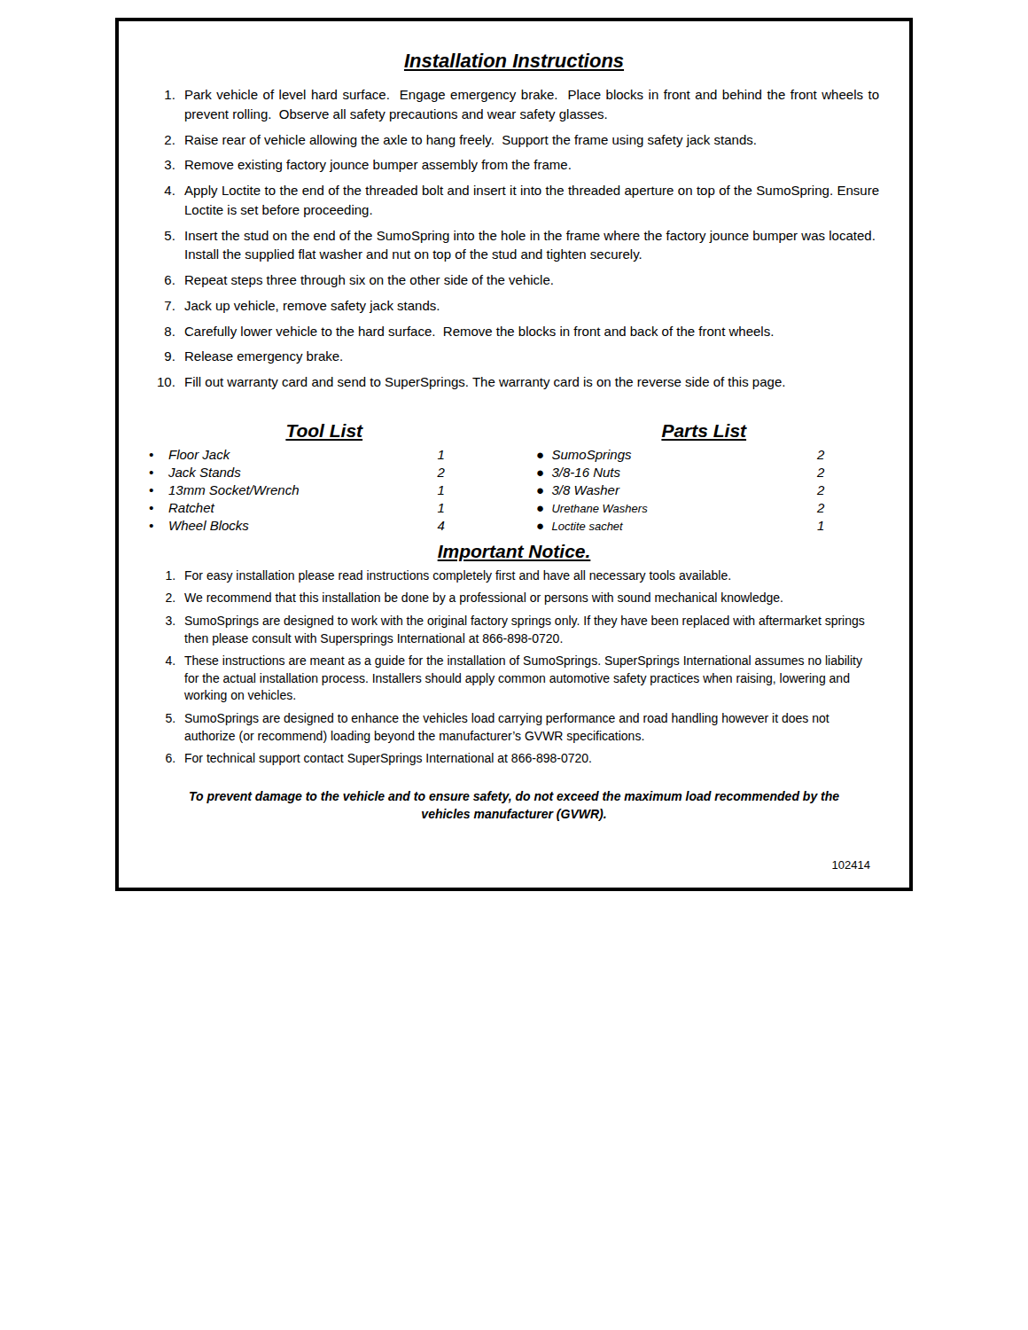Installation Instructions
Park vehicle of level hard surface. Engage emergency brake. Place blocks in front and behind the front wheels to prevent rolling. Observe all safety precautions and wear safety glasses.
Raise rear of vehicle allowing the axle to hang freely. Support the frame using safety jack stands.
Remove existing factory jounce bumper assembly from the frame.
Apply Loctite to the end of the threaded bolt and insert it into the threaded aperture on top of the SumoSpring. Ensure Loctite is set before proceeding.
Insert the stud on the end of the SumoSpring into the hole in the frame where the factory jounce bumper was located. Install the supplied flat washer and nut on top of the stud and tighten securely.
Repeat steps three through six on the other side of the vehicle.
Jack up vehicle, remove safety jack stands.
Carefully lower vehicle to the hard surface. Remove the blocks in front and back of the front wheels.
Release emergency brake.
Fill out warranty card and send to SuperSprings. The warranty card is on the reverse side of this page.
Tool List
•Floor Jack 1
•Jack Stands 2
•13mm Socket/Wrench 1
•Ratchet 1
•Wheel Blocks 4
Parts List
●SumoSprings 2
●3/8-16 Nuts 2
●3/8 Washer 2
●Urethane Washers 2
●Loctite sachet 1
Important Notice.
For easy installation please read instructions completely first and have all necessary tools available.
We recommend that this installation be done by a professional or persons with sound mechanical knowledge.
SumoSprings are designed to work with the original factory springs only. If they have been replaced with aftermarket springs then please consult with Supersprings International at 866-898-0720.
These instructions are meant as a guide for the installation of SumoSprings. SuperSprings International assumes no liability for the actual installation process. Installers should apply common automotive safety practices when raising, lowering and working on vehicles.
SumoSprings are designed to enhance the vehicles load carrying performance and road handling however it does not authorize (or recommend) loading beyond the manufacturer’s GVWR specifications.
For technical support contact SuperSprings International at 866-898-0720.
To prevent damage to the vehicle and to ensure safety, do not exceed the maximum load recommended by the vehicles manufacturer (GVWR).
102414